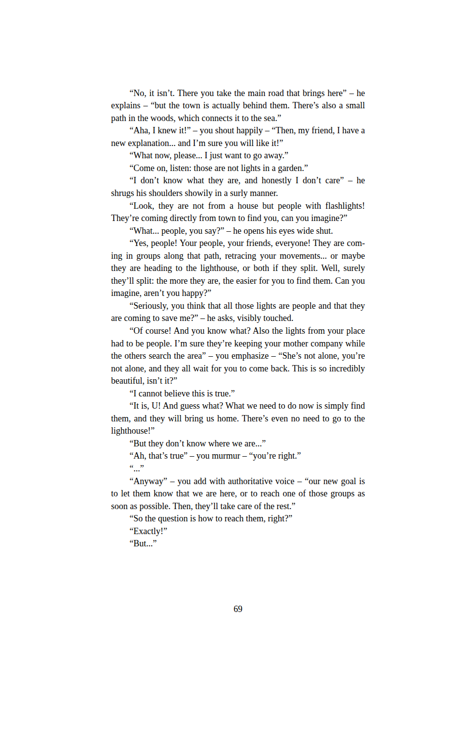“No, it isn’t. There you take the main road that brings here” – he explains – “but the town is actually behind them. There’s also a small path in the woods, which connects it to the sea.”
“Aha, I knew it!” – you shout happily – “Then, my friend, I have a new explanation... and I’m sure you will like it!”
“What now, please... I just want to go away.”
“Come on, listen: those are not lights in a garden.”
“I don’t know what they are, and honestly I don’t care” – he shrugs his shoulders showily in a surly manner.
“Look, they are not from a house but people with flashlights! They’re coming directly from town to find you, can you imagine?”
“What... people, you say?” – he opens his eyes wide shut.
“Yes, people! Your people, your friends, everyone! They are coming in groups along that path, retracing your movements... or maybe they are heading to the lighthouse, or both if they split. Well, surely they’ll split: the more they are, the easier for you to find them. Can you imagine, aren’t you happy?”
“Seriously, you think that all those lights are people and that they are coming to save me?” – he asks, visibly touched.
“Of course! And you know what? Also the lights from your place had to be people. I’m sure they’re keeping your mother company while the others search the area” – you emphasize – “She’s not alone, you’re not alone, and they all wait for you to come back. This is so incredibly beautiful, isn’t it?”
“I cannot believe this is true.”
“It is, U! And guess what? What we need to do now is simply find them, and they will bring us home. There’s even no need to go to the lighthouse!”
“But they don’t know where we are...”
“Ah, that’s true” – you murmur – “you’re right.”
“...”
“Anyway” – you add with authoritative voice – “our new goal is to let them know that we are here, or to reach one of those groups as soon as possible. Then, they’ll take care of the rest.”
“So the question is how to reach them, right?”
“Exactly!”
“But...”
69